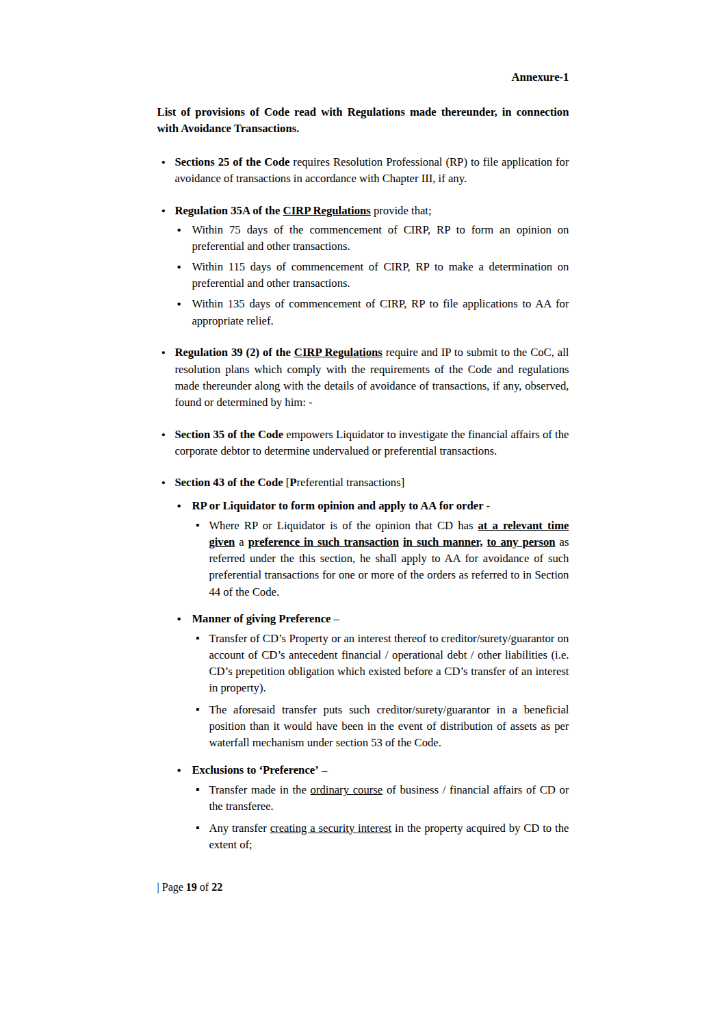Annexure-1
List of provisions of Code read with Regulations made thereunder, in connection with Avoidance Transactions.
Sections 25 of the Code requires Resolution Professional (RP) to file application for avoidance of transactions in accordance with Chapter III, if any.
Regulation 35A of the CIRP Regulations provide that;
Within 75 days of the commencement of CIRP, RP to form an opinion on preferential and other transactions.
Within 115 days of commencement of CIRP, RP to make a determination on preferential and other transactions.
Within 135 days of commencement of CIRP, RP to file applications to AA for appropriate relief.
Regulation 39 (2) of the CIRP Regulations require and IP to submit to the CoC, all resolution plans which comply with the requirements of the Code and regulations made thereunder along with the details of avoidance of transactions, if any, observed, found or determined by him: -
Section 35 of the Code empowers Liquidator to investigate the financial affairs of the corporate debtor to determine undervalued or preferential transactions.
Section 43 of the Code [Preferential transactions]
RP or Liquidator to form opinion and apply to AA for order -
Where RP or Liquidator is of the opinion that CD has at a relevant time given a preference in such transaction in such manner, to any person as referred under the this section, he shall apply to AA for avoidance of such preferential transactions for one or more of the orders as referred to in Section 44 of the Code.
Manner of giving Preference –
Transfer of CD’s Property or an interest thereof to creditor/surety/guarantor on account of CD’s antecedent financial / operational debt / other liabilities (i.e. CD’s prepetition obligation which existed before a CD’s transfer of an interest in property).
The aforesaid transfer puts such creditor/surety/guarantor in a beneficial position than it would have been in the event of distribution of assets as per waterfall mechanism under section 53 of the Code.
Exclusions to ‘Preference’ –
Transfer made in the ordinary course of business / financial affairs of CD or the transferee.
Any transfer creating a security interest in the property acquired by CD to the extent of;
| Page 19 of 22